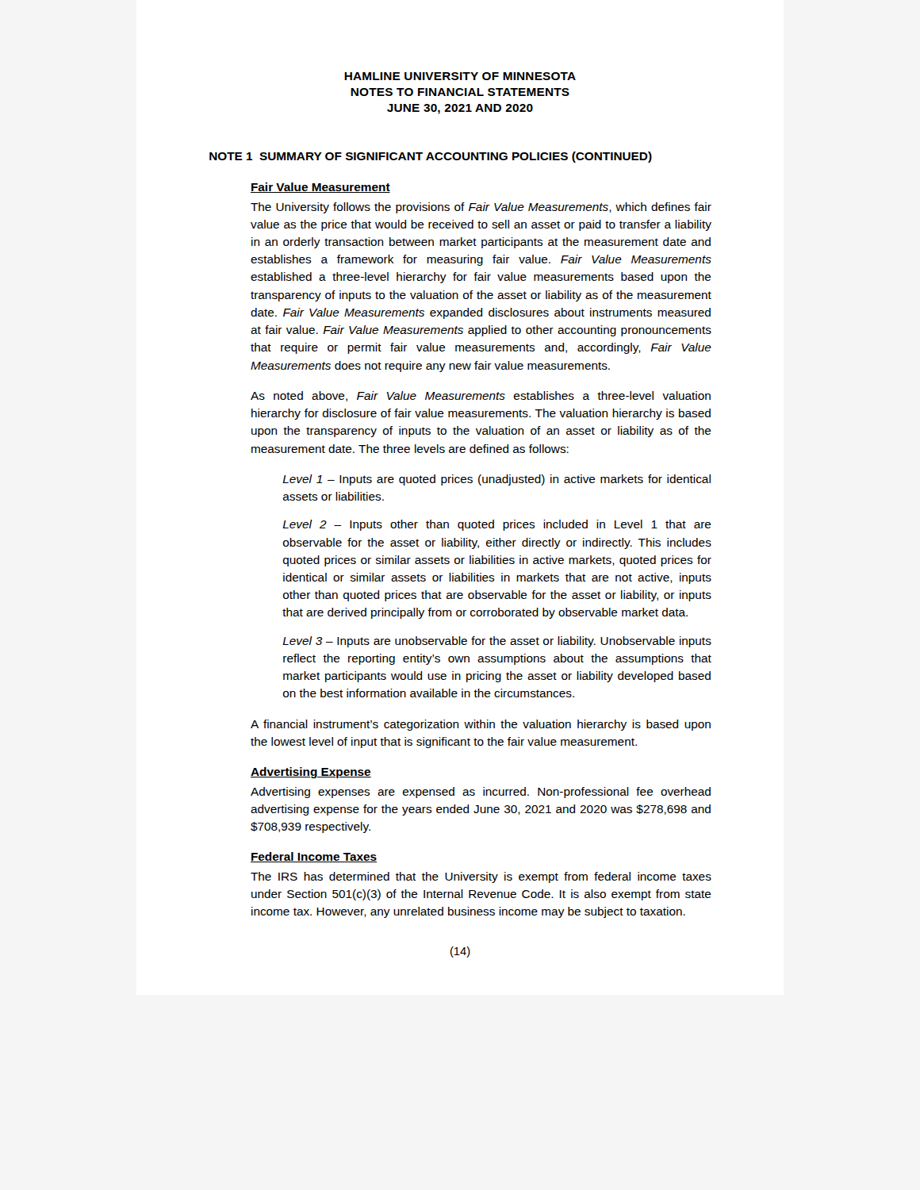HAMLINE UNIVERSITY OF MINNESOTA
NOTES TO FINANCIAL STATEMENTS
JUNE 30, 2021 AND 2020
NOTE 1 SUMMARY OF SIGNIFICANT ACCOUNTING POLICIES (CONTINUED)
Fair Value Measurement
The University follows the provisions of Fair Value Measurements, which defines fair value as the price that would be received to sell an asset or paid to transfer a liability in an orderly transaction between market participants at the measurement date and establishes a framework for measuring fair value. Fair Value Measurements established a three-level hierarchy for fair value measurements based upon the transparency of inputs to the valuation of the asset or liability as of the measurement date. Fair Value Measurements expanded disclosures about instruments measured at fair value. Fair Value Measurements applied to other accounting pronouncements that require or permit fair value measurements and, accordingly, Fair Value Measurements does not require any new fair value measurements.
As noted above, Fair Value Measurements establishes a three-level valuation hierarchy for disclosure of fair value measurements. The valuation hierarchy is based upon the transparency of inputs to the valuation of an asset or liability as of the measurement date. The three levels are defined as follows:
Level 1 – Inputs are quoted prices (unadjusted) in active markets for identical assets or liabilities.
Level 2 – Inputs other than quoted prices included in Level 1 that are observable for the asset or liability, either directly or indirectly. This includes quoted prices or similar assets or liabilities in active markets, quoted prices for identical or similar assets or liabilities in markets that are not active, inputs other than quoted prices that are observable for the asset or liability, or inputs that are derived principally from or corroborated by observable market data.
Level 3 – Inputs are unobservable for the asset or liability. Unobservable inputs reflect the reporting entity’s own assumptions about the assumptions that market participants would use in pricing the asset or liability developed based on the best information available in the circumstances.
A financial instrument’s categorization within the valuation hierarchy is based upon the lowest level of input that is significant to the fair value measurement.
Advertising Expense
Advertising expenses are expensed as incurred. Non-professional fee overhead advertising expense for the years ended June 30, 2021 and 2020 was $278,698 and $708,939 respectively.
Federal Income Taxes
The IRS has determined that the University is exempt from federal income taxes under Section 501(c)(3) of the Internal Revenue Code. It is also exempt from state income tax. However, any unrelated business income may be subject to taxation.
(14)